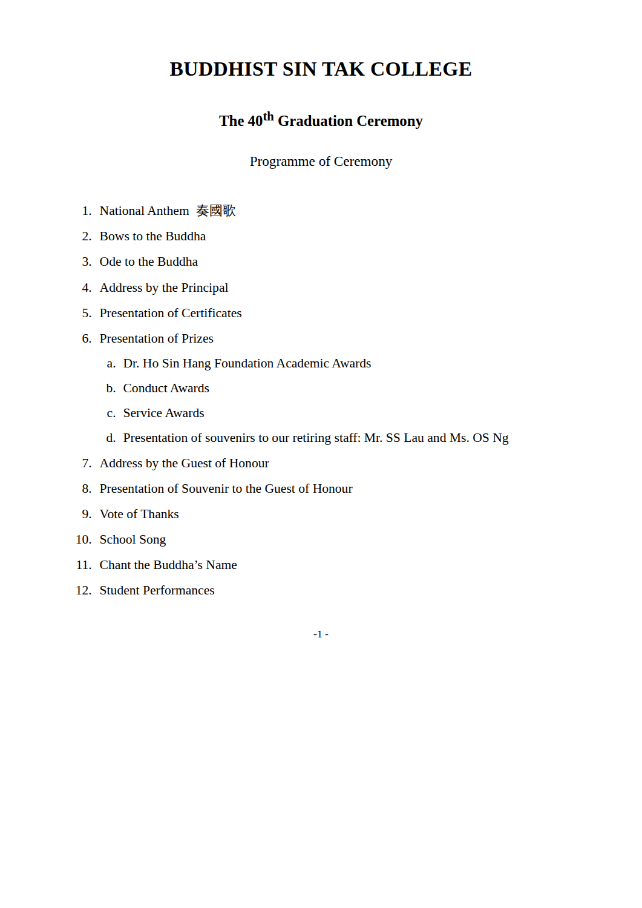BUDDHIST SIN TAK COLLEGE
The 40th Graduation Ceremony
Programme of Ceremony
National Anthem 奏國歌
Bows to the Buddha
Ode to the Buddha
Address by the Principal
Presentation of Certificates
Presentation of Prizes
Dr. Ho Sin Hang Foundation Academic Awards
Conduct Awards
Service Awards
Presentation of souvenirs to our retiring staff: Mr. SS Lau and Ms. OS Ng
Address by the Guest of Honour
Presentation of Souvenir to the Guest of Honour
Vote of Thanks
School Song
Chant the Buddha’s Name
Student Performances
-1 -